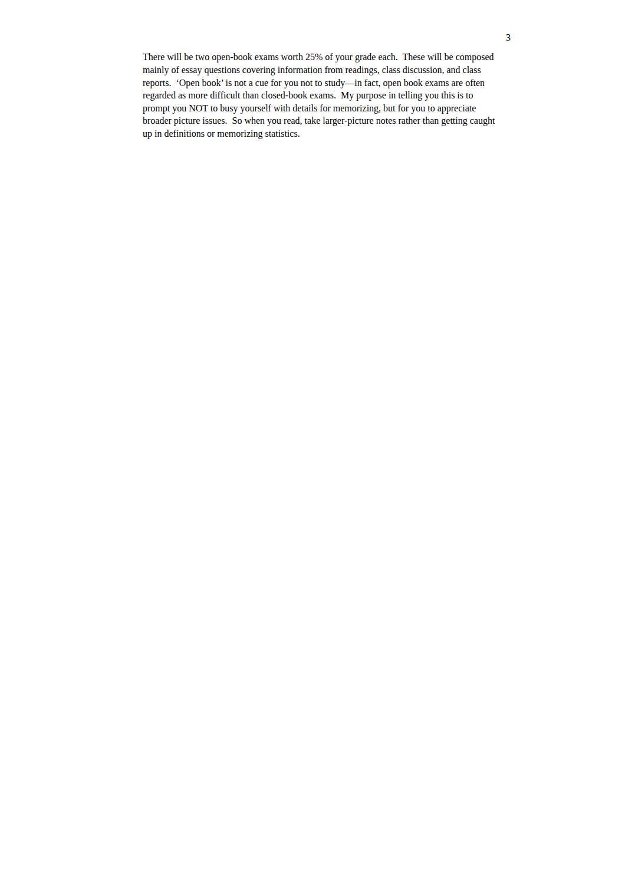3
There will be two open-book exams worth 25% of your grade each. These will be composed mainly of essay questions covering information from readings, class discussion, and class reports. ‘Open book’ is not a cue for you not to study—in fact, open book exams are often regarded as more difficult than closed-book exams. My purpose in telling you this is to prompt you NOT to busy yourself with details for memorizing, but for you to appreciate broader picture issues. So when you read, take larger-picture notes rather than getting caught up in definitions or memorizing statistics.